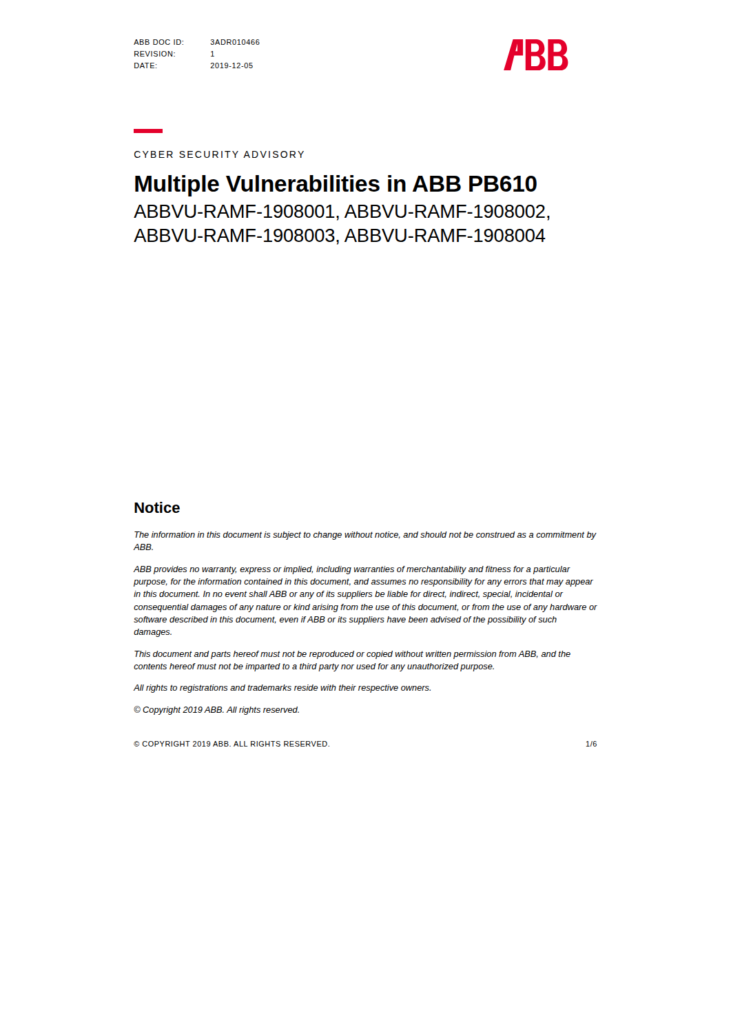| ABB DOC ID: | 3ADR010466 |
| REVISION: | 1 |
| DATE: | 2019-12-05 |
CYBER SECURITY ADVISORY
Multiple Vulnerabilities in ABB PB610
ABBVU-RAMF-1908001, ABBVU-RAMF-1908002, ABBVU-RAMF-1908003, ABBVU-RAMF-1908004
Notice
The information in this document is subject to change without notice, and should not be construed as a commitment by ABB.
ABB provides no warranty, express or implied, including warranties of merchantability and fitness for a particular purpose, for the information contained in this document, and assumes no responsibility for any errors that may appear in this document. In no event shall ABB or any of its suppliers be liable for direct, indirect, special, incidental or consequential damages of any nature or kind arising from the use of this document, or from the use of any hardware or software described in this document, even if ABB or its suppliers have been advised of the possibility of such damages.
This document and parts hereof must not be reproduced or copied without written permission from ABB, and the contents hereof must not be imparted to a third party nor used for any unauthorized purpose.
All rights to registrations and trademarks reside with their respective owners.
© Copyright 2019 ABB. All rights reserved.
© COPYRIGHT 2019 ABB. ALL RIGHTS RESERVED. 1/6